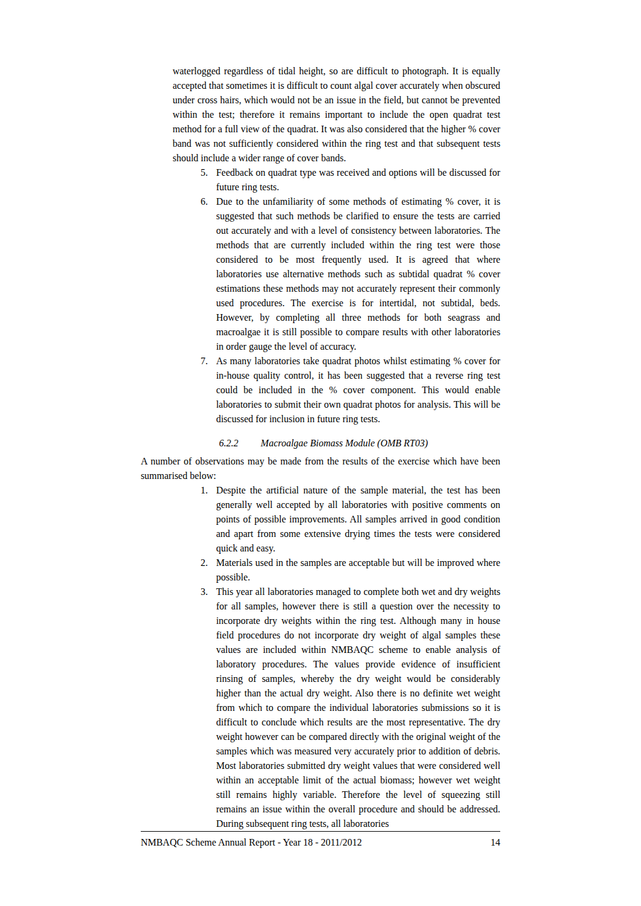waterlogged regardless of tidal height, so are difficult to photograph. It is equally accepted that sometimes it is difficult to count algal cover accurately when obscured under cross hairs, which would not be an issue in the field, but cannot be prevented within the test; therefore it remains important to include the open quadrat test method for a full view of the quadrat. It was also considered that the higher % cover band was not sufficiently considered within the ring test and that subsequent tests should include a wider range of cover bands.
Feedback on quadrat type was received and options will be discussed for future ring tests.
Due to the unfamiliarity of some methods of estimating % cover, it is suggested that such methods be clarified to ensure the tests are carried out accurately and with a level of consistency between laboratories. The methods that are currently included within the ring test were those considered to be most frequently used. It is agreed that where laboratories use alternative methods such as subtidal quadrat % cover estimations these methods may not accurately represent their commonly used procedures. The exercise is for intertidal, not subtidal, beds. However, by completing all three methods for both seagrass and macroalgae it is still possible to compare results with other laboratories in order gauge the level of accuracy.
As many laboratories take quadrat photos whilst estimating % cover for in-house quality control, it has been suggested that a reverse ring test could be included in the % cover component. This would enable laboratories to submit their own quadrat photos for analysis. This will be discussed for inclusion in future ring tests.
6.2.2 Macroalgae Biomass Module (OMB RT03)
A number of observations may be made from the results of the exercise which have been summarised below:
Despite the artificial nature of the sample material, the test has been generally well accepted by all laboratories with positive comments on points of possible improvements. All samples arrived in good condition and apart from some extensive drying times the tests were considered quick and easy.
Materials used in the samples are acceptable but will be improved where possible.
This year all laboratories managed to complete both wet and dry weights for all samples, however there is still a question over the necessity to incorporate dry weights within the ring test. Although many in house field procedures do not incorporate dry weight of algal samples these values are included within NMBAQC scheme to enable analysis of laboratory procedures. The values provide evidence of insufficient rinsing of samples, whereby the dry weight would be considerably higher than the actual dry weight. Also there is no definite wet weight from which to compare the individual laboratories submissions so it is difficult to conclude which results are the most representative. The dry weight however can be compared directly with the original weight of the samples which was measured very accurately prior to addition of debris. Most laboratories submitted dry weight values that were considered well within an acceptable limit of the actual biomass; however wet weight still remains highly variable. Therefore the level of squeezing still remains an issue within the overall procedure and should be addressed. During subsequent ring tests, all laboratories
NMBAQC Scheme Annual Report - Year 18 - 2011/2012
14